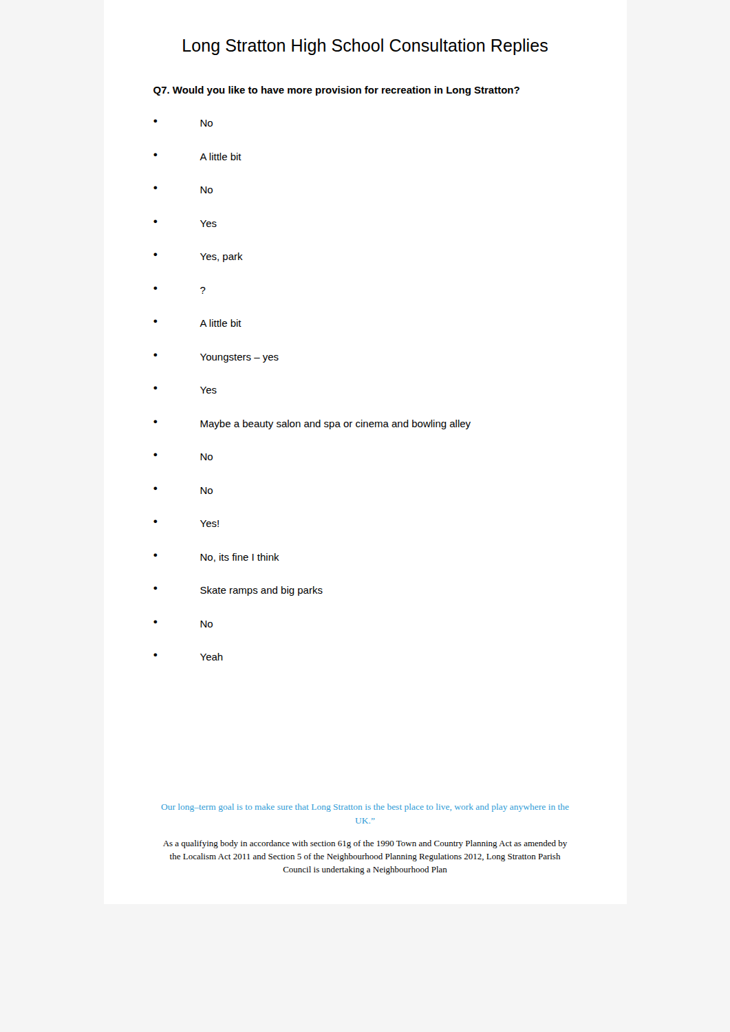Long Stratton High School Consultation Replies
Q7. Would you like to have more provision for recreation in Long Stratton?
No
A little bit
No
Yes
Yes, park
?
A little bit
Youngsters – yes
Yes
Maybe a beauty salon and spa or cinema and bowling alley
No
No
Yes!
No, its fine I think
Skate ramps and big parks
No
Yeah
Our long–term goal is to make sure that Long Stratton is the best place to live, work and play anywhere in the UK.”
As a qualifying body in accordance with section 61g of the 1990 Town and Country Planning Act as amended by the Localism Act 2011 and Section 5 of the Neighbourhood Planning Regulations 2012, Long Stratton Parish Council is undertaking a Neighbourhood Plan